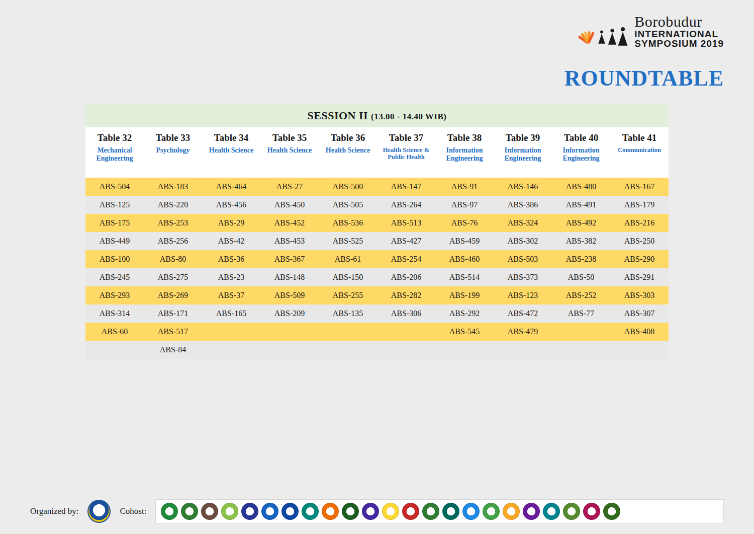Borobudur
INTERNATIONAL
SYMPOSIUM 2019
ROUNDTABLE
SESSION II (13.00 - 14.40 WIB)
| Table 32 Mechanical Engineering | Table 33 Psychology | Table 34 Health Science | Table 35 Health Science | Table 36 Health Science | Table 37 Health Science & Public Health | Table 38 Information Engineering | Table 39 Information Engineering | Table 40 Information Engineering | Table 41 Communication |
| --- | --- | --- | --- | --- | --- | --- | --- | --- | --- |
| ABS-504 | ABS-183 | ABS-464 | ABS-27 | ABS-500 | ABS-147 | ABS-91 | ABS-146 | ABS-480 | ABS-167 |
| ABS-125 | ABS-220 | ABS-456 | ABS-450 | ABS-505 | ABS-264 | ABS-97 | ABS-386 | ABS-491 | ABS-179 |
| ABS-175 | ABS-253 | ABS-29 | ABS-452 | ABS-536 | ABS-513 | ABS-76 | ABS-324 | ABS-492 | ABS-216 |
| ABS-449 | ABS-256 | ABS-42 | ABS-453 | ABS-525 | ABS-427 | ABS-459 | ABS-302 | ABS-382 | ABS-250 |
| ABS-100 | ABS-80 | ABS-36 | ABS-367 | ABS-61 | ABS-254 | ABS-460 | ABS-503 | ABS-238 | ABS-290 |
| ABS-245 | ABS-275 | ABS-23 | ABS-148 | ABS-150 | ABS-206 | ABS-514 | ABS-373 | ABS-50 | ABS-291 |
| ABS-293 | ABS-269 | ABS-37 | ABS-509 | ABS-255 | ABS-282 | ABS-199 | ABS-123 | ABS-252 | ABS-303 |
| ABS-314 | ABS-171 | ABS-165 | ABS-209 | ABS-135 | ABS-306 | ABS-292 | ABS-472 | ABS-77 | ABS-307 |
| ABS-60 | ABS-517 | | | | | ABS-545 | ABS-479 | | ABS-408 |
| | ABS-84 | | | | | | | | |
Organized by: Cohost: